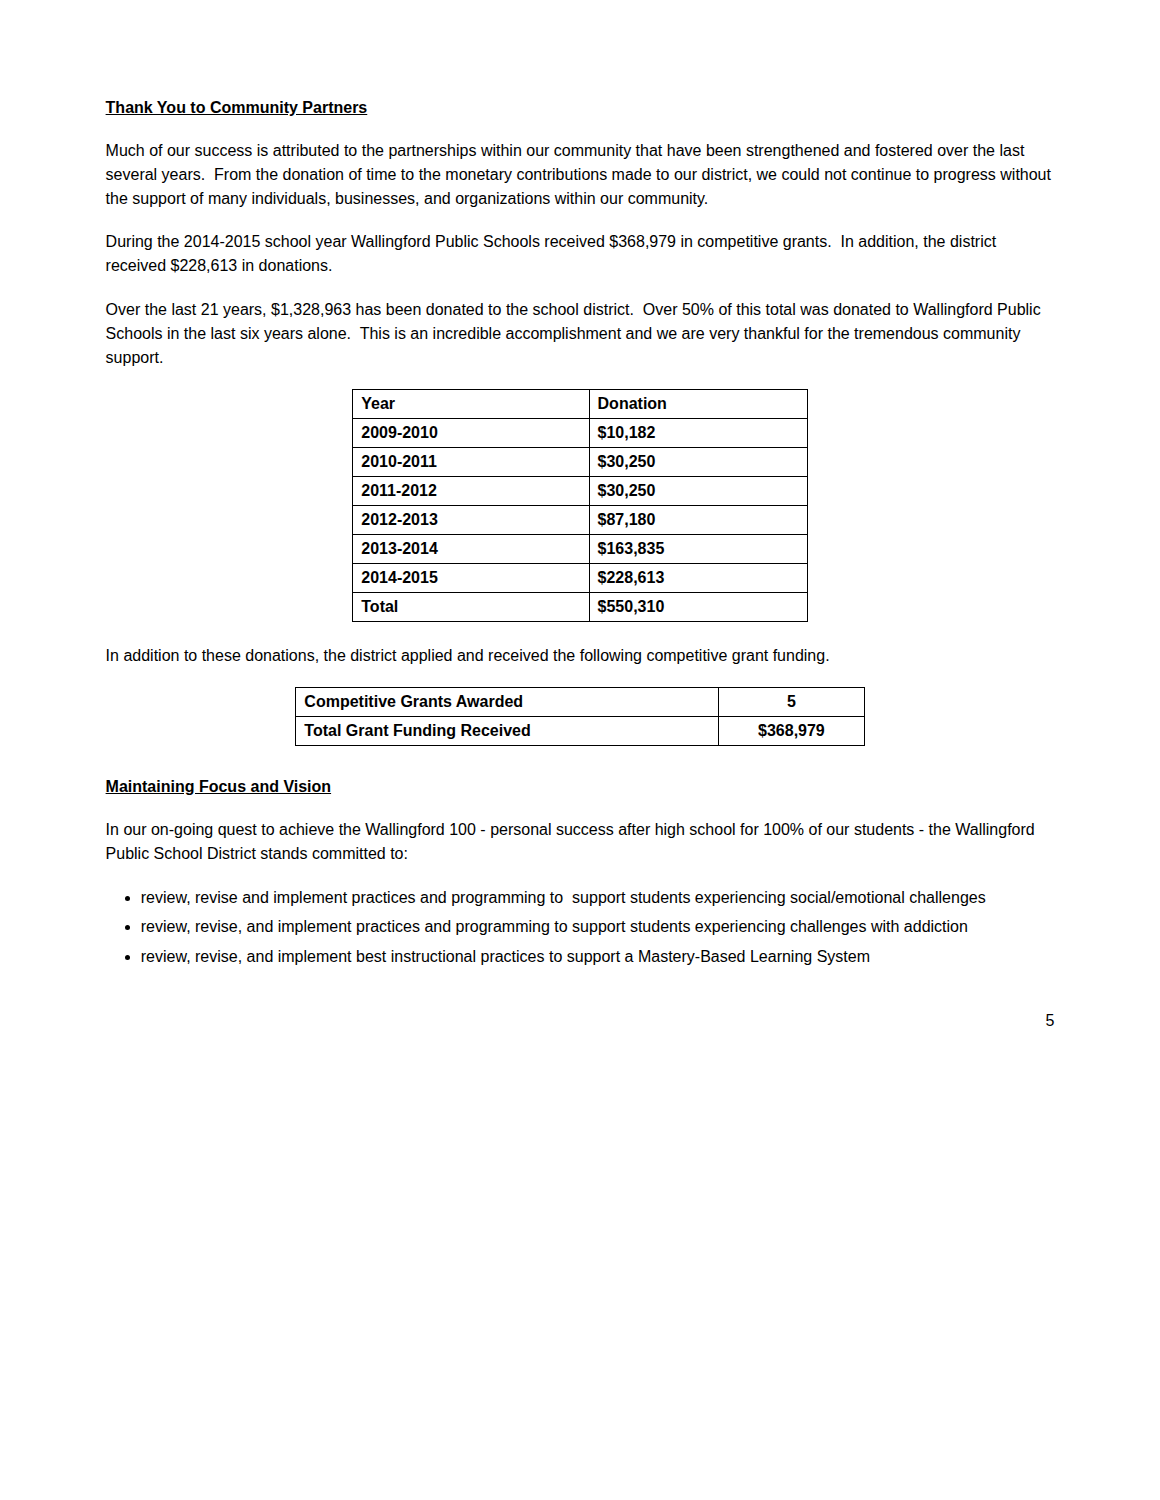Thank You to Community Partners
Much of our success is attributed to the partnerships within our community that have been strengthened and fostered over the last several years. From the donation of time to the monetary contributions made to our district, we could not continue to progress without the support of many individuals, businesses, and organizations within our community.
During the 2014-2015 school year Wallingford Public Schools received $368,979 in competitive grants. In addition, the district received $228,613 in donations.
Over the last 21 years, $1,328,963 has been donated to the school district. Over 50% of this total was donated to Wallingford Public Schools in the last six years alone. This is an incredible accomplishment and we are very thankful for the tremendous community support.
| Year | Donation |
| --- | --- |
| 2009-2010 | $10,182 |
| 2010-2011 | $30,250 |
| 2011-2012 | $30,250 |
| 2012-2013 | $87,180 |
| 2013-2014 | $163,835 |
| 2014-2015 | $228,613 |
| Total | $550,310 |
In addition to these donations, the district applied and received the following competitive grant funding.
| Competitive Grants Awarded | 5 |
| Total Grant Funding Received | $368,979 |
Maintaining Focus and Vision
In our on-going quest to achieve the Wallingford 100 - personal success after high school for 100% of our students - the Wallingford Public School District stands committed to:
review, revise and implement practices and programming to support students experiencing social/emotional challenges
review, revise, and implement practices and programming to support students experiencing challenges with addiction
review, revise, and implement best instructional practices to support a Mastery-Based Learning System
5